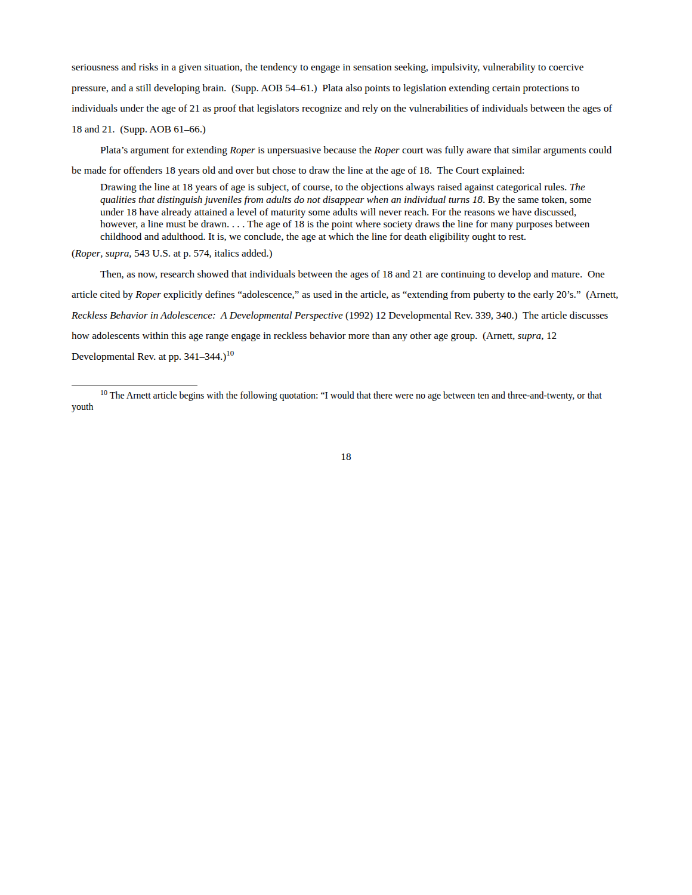seriousness and risks in a given situation, the tendency to engage in sensation seeking, impulsivity, vulnerability to coercive pressure, and a still developing brain. (Supp. AOB 54–61.) Plata also points to legislation extending certain protections to individuals under the age of 21 as proof that legislators recognize and rely on the vulnerabilities of individuals between the ages of 18 and 21. (Supp. AOB 61–66.)
Plata’s argument for extending Roper is unpersuasive because the Roper court was fully aware that similar arguments could be made for offenders 18 years old and over but chose to draw the line at the age of 18. The Court explained:
Drawing the line at 18 years of age is subject, of course, to the objections always raised against categorical rules. The qualities that distinguish juveniles from adults do not disappear when an individual turns 18. By the same token, some under 18 have already attained a level of maturity some adults will never reach. For the reasons we have discussed, however, a line must be drawn. . . . The age of 18 is the point where society draws the line for many purposes between childhood and adulthood. It is, we conclude, the age at which the line for death eligibility ought to rest.
(Roper, supra, 543 U.S. at p. 574, italics added.)
Then, as now, research showed that individuals between the ages of 18 and 21 are continuing to develop and mature. One article cited by Roper explicitly defines “adolescence,” as used in the article, as “extending from puberty to the early 20’s.” (Arnett, Reckless Behavior in Adolescence: A Developmental Perspective (1992) 12 Developmental Rev. 339, 340.) The article discusses how adolescents within this age range engage in reckless behavior more than any other age group. (Arnett, supra, 12 Developmental Rev. at pp. 341–344.)10
10 The Arnett article begins with the following quotation: “I would that there were no age between ten and three-and-twenty, or that youth
18